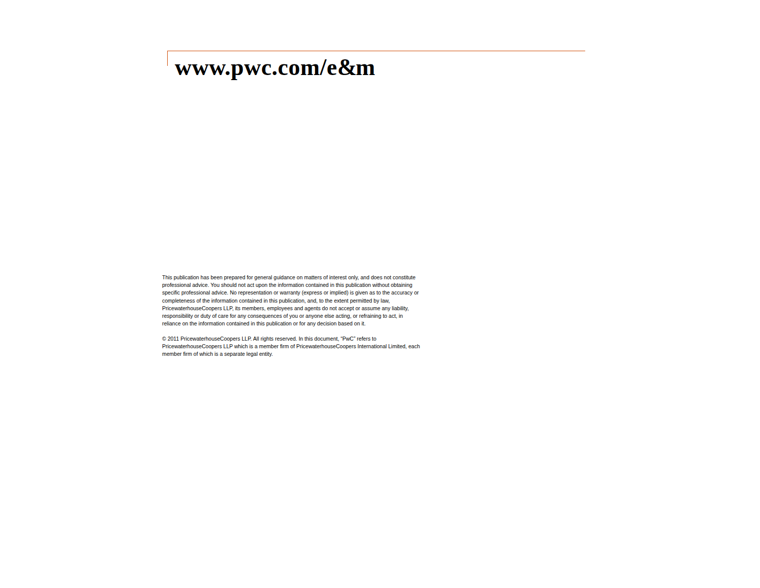www.pwc.com/e&m
This publication has been prepared for general guidance on matters of interest only, and does not constitute professional advice. You should not act upon the information contained in this publication without obtaining specific professional advice. No representation or warranty (express or implied) is given as to the accuracy or completeness of the information contained in this publication, and, to the extent permitted by law, PricewaterhouseCoopers LLP, its members, employees and agents do not accept or assume any liability, responsibility or duty of care for any consequences of you or anyone else acting, or refraining to act, in reliance on the information contained in this publication or for any decision based on it.
© 2011 PricewaterhouseCoopers LLP. All rights reserved. In this document, “PwC” refers to PricewaterhouseCoopers LLP which is a member firm of PricewaterhouseCoopers International Limited, each member firm of which is a separate legal entity.